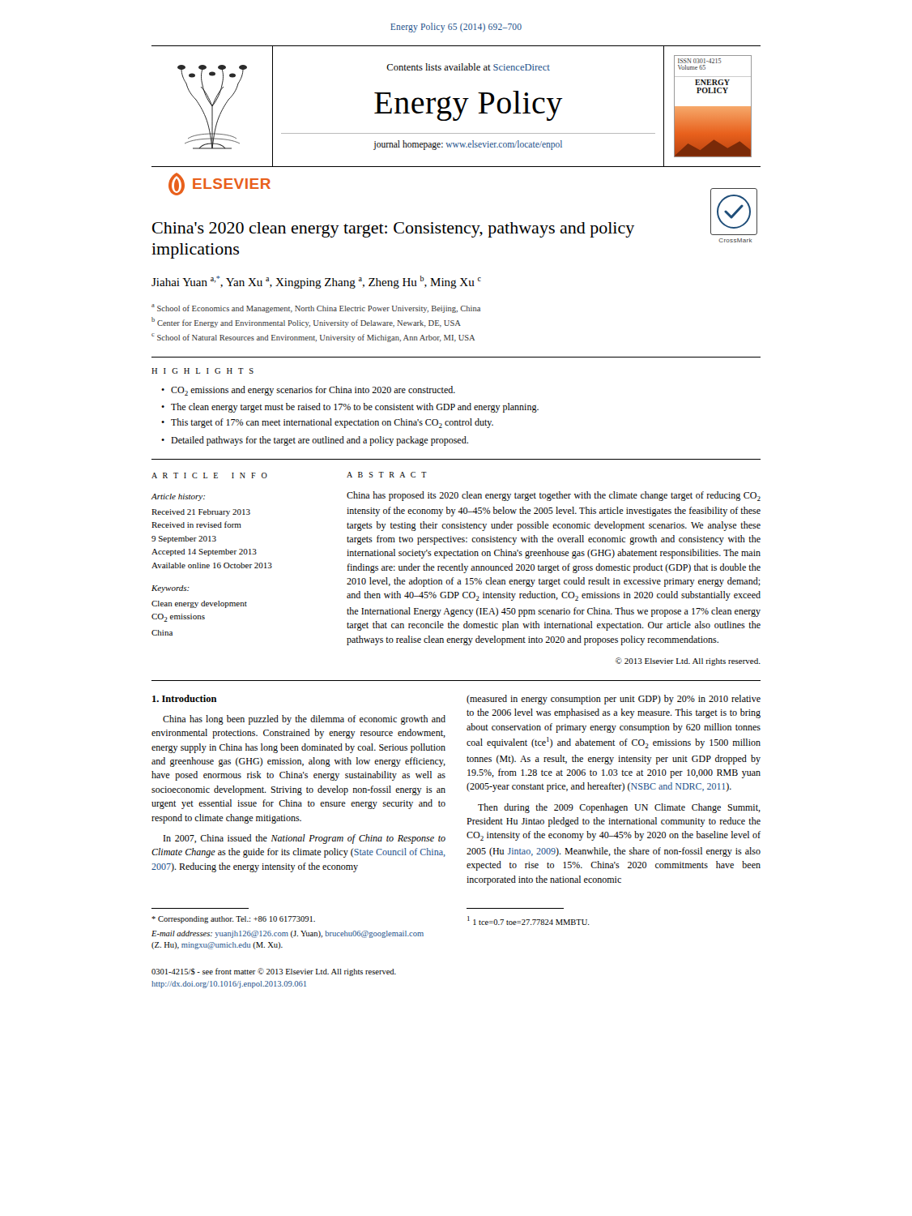Energy Policy 65 (2014) 692–700
Contents lists available at ScienceDirect
Energy Policy
journal homepage: www.elsevier.com/locate/enpol
ISSN 0301-4215
Volume 65
ENERGY
POLICY
ELSEVIER
CrossMark
China's 2020 clean energy target: Consistency, pathways and policy implications
Jiahai Yuan a,*, Yan Xu a, Xingping Zhang a, Zheng Hu b, Ming Xu c
a School of Economics and Management, North China Electric Power University, Beijing, China
b Center for Energy and Environmental Policy, University of Delaware, Newark, DE, USA
c School of Natural Resources and Environment, University of Michigan, Ann Arbor, MI, USA
H I G H L I G H T S
CO2 emissions and energy scenarios for China into 2020 are constructed.
The clean energy target must be raised to 17% to be consistent with GDP and energy planning.
This target of 17% can meet international expectation on China's CO2 control duty.
Detailed pathways for the target are outlined and a policy package proposed.
A R T I C L E I N F O
Article history:
Received 21 February 2013
Received in revised form
9 September 2013
Accepted 14 September 2013
Available online 16 October 2013
Keywords:
Clean energy development
CO2 emissions
China
A B S T R A C T
China has proposed its 2020 clean energy target together with the climate change target of reducing CO2 intensity of the economy by 40–45% below the 2005 level. This article investigates the feasibility of these targets by testing their consistency under possible economic development scenarios. We analyse these targets from two perspectives: consistency with the overall economic growth and consistency with the international society's expectation on China's greenhouse gas (GHG) abatement responsibilities. The main findings are: under the recently announced 2020 target of gross domestic product (GDP) that is double the 2010 level, the adoption of a 15% clean energy target could result in excessive primary energy demand; and then with 40–45% GDP CO2 intensity reduction, CO2 emissions in 2020 could substantially exceed the International Energy Agency (IEA) 450 ppm scenario for China. Thus we propose a 17% clean energy target that can reconcile the domestic plan with international expectation. Our article also outlines the pathways to realise clean energy development into 2020 and proposes policy recommendations.
© 2013 Elsevier Ltd. All rights reserved.
1. Introduction
China has long been puzzled by the dilemma of economic growth and environmental protections. Constrained by energy resource endowment, energy supply in China has long been dominated by coal. Serious pollution and greenhouse gas (GHG) emission, along with low energy efficiency, have posed enormous risk to China's energy sustainability as well as socioeconomic development. Striving to develop non-fossil energy is an urgent yet essential issue for China to ensure energy security and to respond to climate change mitigations.
In 2007, China issued the National Program of China to Response to Climate Change as the guide for its climate policy (State Council of China, 2007). Reducing the energy intensity of the economy
(measured in energy consumption per unit GDP) by 20% in 2010 relative to the 2006 level was emphasised as a key measure. This target is to bring about conservation of primary energy consumption by 620 million tonnes coal equivalent (tce1) and abatement of CO2 emissions by 1500 million tonnes (Mt). As a result, the energy intensity per unit GDP dropped by 19.5%, from 1.28 tce at 2006 to 1.03 tce at 2010 per 10,000 RMB yuan (2005-year constant price, and hereafter) (NSBC and NDRC, 2011).
Then during the 2009 Copenhagen UN Climate Change Summit, President Hu Jintao pledged to the international community to reduce the CO2 intensity of the economy by 40–45% by 2020 on the baseline level of 2005 (Hu Jintao, 2009). Meanwhile, the share of non-fossil energy is also expected to rise to 15%. China's 2020 commitments have been incorporated into the national economic
* Corresponding author. Tel.: +86 10 61773091.
E-mail addresses: yuanjh126@126.com (J. Yuan), brucehu06@googlemail.com
(Z. Hu), mingxu@umich.edu (M. Xu).
1 1 tce=0.7 toe=27.77824 MMBTU.
0301-4215/$ - see front matter © 2013 Elsevier Ltd. All rights reserved.
http://dx.doi.org/10.1016/j.enpol.2013.09.061